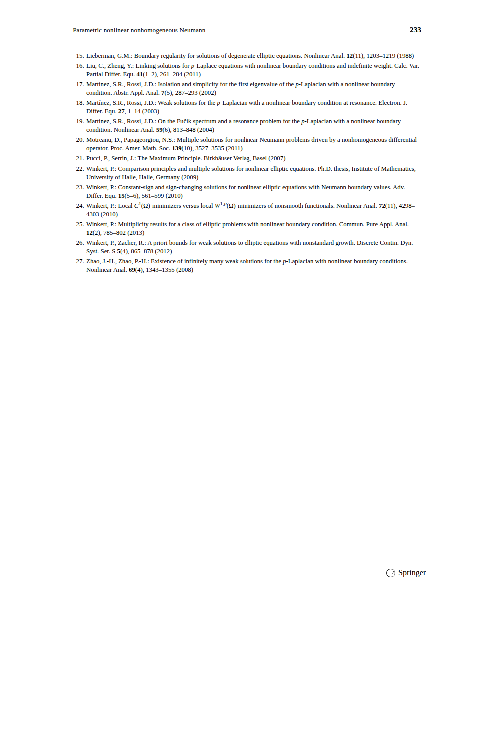Parametric nonlinear nonhomogeneous Neumann 233
15. Lieberman, G.M.: Boundary regularity for solutions of degenerate elliptic equations. Nonlinear Anal. 12(11), 1203–1219 (1988)
16. Liu, C., Zheng, Y.: Linking solutions for p-Laplace equations with nonlinear boundary conditions and indefinite weight. Calc. Var. Partial Differ. Equ. 41(1–2), 261–284 (2011)
17. Martínez, S.R., Rossi, J.D.: Isolation and simplicity for the first eigenvalue of the p-Laplacian with a nonlinear boundary condition. Abstr. Appl. Anal. 7(5), 287–293 (2002)
18. Martínez, S.R., Rossi, J.D.: Weak solutions for the p-Laplacian with a nonlinear boundary condition at resonance. Electron. J. Differ. Equ. 27, 1–14 (2003)
19. Martínez, S.R., Rossi, J.D.: On the Fučik spectrum and a resonance problem for the p-Laplacian with a nonlinear boundary condition. Nonlinear Anal. 59(6), 813–848 (2004)
20. Motreanu, D., Papageorgiou, N.S.: Multiple solutions for nonlinear Neumann problems driven by a nonhomogeneous differential operator. Proc. Amer. Math. Soc. 139(10), 3527–3535 (2011)
21. Pucci, P., Serrin, J.: The Maximum Principle. Birkhäuser Verlag, Basel (2007)
22. Winkert, P.: Comparison principles and multiple solutions for nonlinear elliptic equations. Ph.D. thesis, Institute of Mathematics, University of Halle, Halle, Germany (2009)
23. Winkert, P.: Constant-sign and sign-changing solutions for nonlinear elliptic equations with Neumann boundary values. Adv. Differ. Equ. 15(5–6), 561–599 (2010)
24. Winkert, P.: Local C1(Ω)-minimizers versus local W1,p(Ω)-minimizers of nonsmooth functionals. Nonlinear Anal. 72(11), 4298–4303 (2010)
25. Winkert, P.: Multiplicity results for a class of elliptic problems with nonlinear boundary condition. Commun. Pure Appl. Anal. 12(2), 785–802 (2013)
26. Winkert, P., Zacher, R.: A priori bounds for weak solutions to elliptic equations with nonstandard growth. Discrete Contin. Dyn. Syst. Ser. S 5(4), 865–878 (2012)
27. Zhao, J.-H., Zhao, P.-H.: Existence of infinitely many weak solutions for the p-Laplacian with nonlinear boundary conditions. Nonlinear Anal. 69(4), 1343–1355 (2008)
Springer